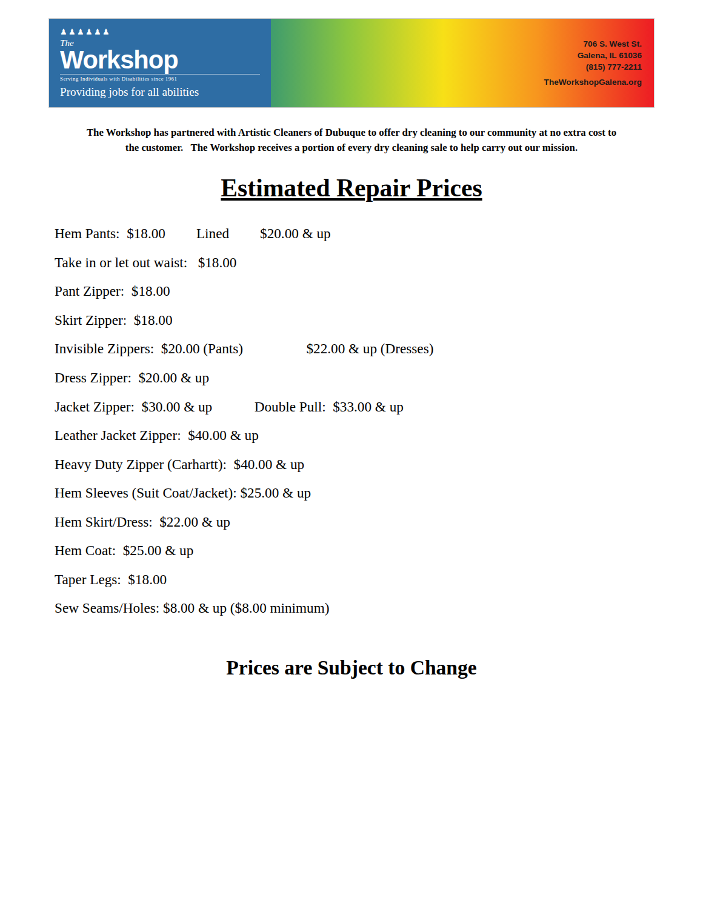♟♟♟♟♟♟
The
Workshop
Serving Individuals with Disabilities since 1961
Providing jobs for all abilities
706 S. West St.
Galena, IL 61036
(815) 777-2211 TheWorkshopGalena.org
The Workshop has partnered with Artistic Cleaners of Dubuque to offer dry cleaning to our community at no extra cost to the customer. The Workshop receives a portion of every dry cleaning sale to help carry out our mission.
Estimated Repair Prices
Hem Pants: $18.00 Lined $20.00 & up
Take in or let out waist: $18.00
Pant Zipper: $18.00
Skirt Zipper: $18.00
Invisible Zippers: $20.00 (Pants) $22.00 & up (Dresses)
Dress Zipper: $20.00 & up
Jacket Zipper: $30.00 & up Double Pull: $33.00 & up
Leather Jacket Zipper: $40.00 & up
Heavy Duty Zipper (Carhartt): $40.00 & up
Hem Sleeves (Suit Coat/Jacket): $25.00 & up
Hem Skirt/Dress: $22.00 & up
Hem Coat: $25.00 & up
Taper Legs: $18.00
Sew Seams/Holes: $8.00 & up ($8.00 minimum)
Prices are Subject to Change